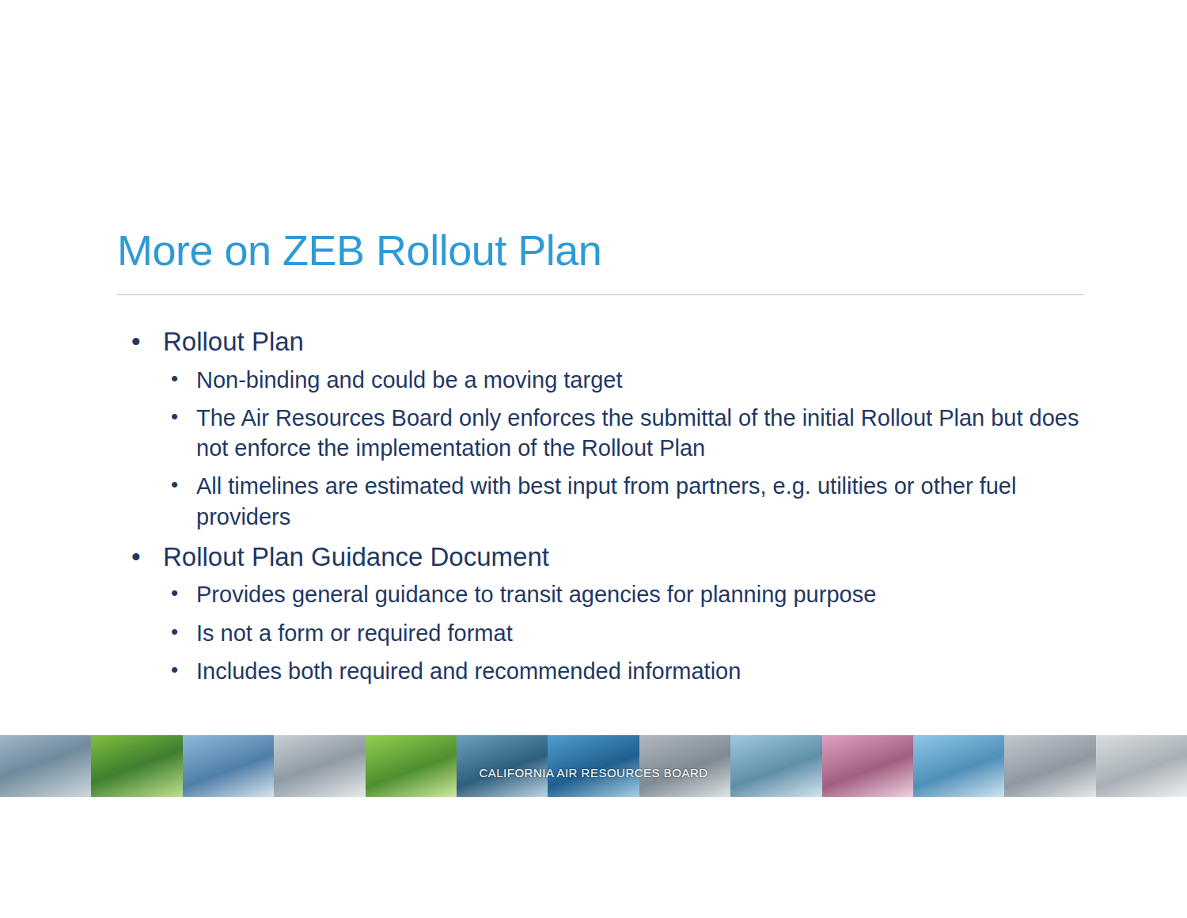More on ZEB Rollout Plan
Rollout Plan
Non-binding and could be a moving target
The Air Resources Board only enforces the submittal of the initial Rollout Plan but does not enforce the implementation of the Rollout Plan
All timelines are estimated with best input from partners, e.g. utilities or other fuel providers
Rollout Plan Guidance Document
Provides general guidance to transit agencies for planning purpose
Is not a form or required format
Includes both required and recommended information
CALIFORNIA AIR RESOURCES BOARD